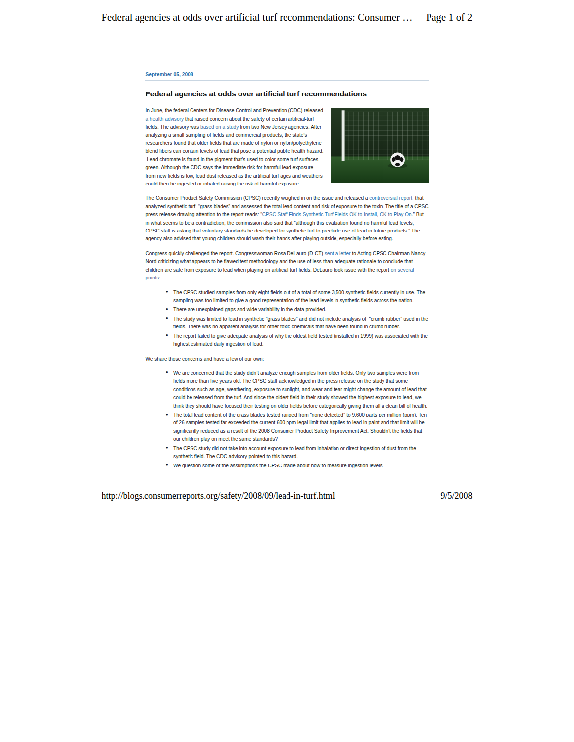Federal agencies at odds over artificial turf recommendations: Consumer Reports on Safety Page 1 of 2
September 05, 2008
Federal agencies at odds over artificial turf recommendations
In June, the federal Centers for Disease Control and Prevention (CDC) released a health advisory that raised concern about the safety of certain artificial-turf fields. The advisory was based on a study from two New Jersey agencies. After analyzing a small sampling of fields and commercial products, the state's researchers found that older fields that are made of nylon or nylon/polyethylene blend fibers can contain levels of lead that pose a potential public health hazard. Lead chromate is found in the pigment that's used to color some turf surfaces green. Although the CDC says the immediate risk for harmful lead exposure from new fields is low, lead dust released as the artificial turf ages and weathers could then be ingested or inhaled raising the risk of harmful exposure.
The Consumer Product Safety Commission (CPSC) recently weighed in on the issue and released a controversial report that analyzed synthetic turf “grass blades” and assessed the total lead content and risk of exposure to the toxin. The title of a CPSC press release drawing attention to the report reads: “CPSC Staff Finds Synthetic Turf Fields OK to Install, OK to Play On.” But in what seems to be a contradiction, the commission also said that “although this evaluation found no harmful lead levels, CPSC staff is asking that voluntary standards be developed for synthetic turf to preclude use of lead in future products.” The agency also advised that young children should wash their hands after playing outside, especially before eating.
Congress quickly challenged the report. Congresswoman Rosa DeLauro (D-CT) sent a letter to Acting CPSC Chairman Nancy Nord criticizing what appears to be flawed test methodology and the use of less-than-adequate rationale to conclude that children are safe from exposure to lead when playing on artificial turf fields. DeLauro took issue with the report on several points:
The CPSC studied samples from only eight fields out of a total of some 3,500 synthetic fields currently in use. The sampling was too limited to give a good representation of the lead levels in synthetic fields across the nation.
There are unexplained gaps and wide variability in the data provided.
The study was limited to lead in synthetic "grass blades" and did not include analysis of “crumb rubber” used in the fields. There was no apparent analysis for other toxic chemicals that have been found in crumb rubber.
The report failed to give adequate analysis of why the oldest field tested (installed in 1999) was associated with the highest estimated daily ingestion of lead.
We share those concerns and have a few of our own:
We are concerned that the study didn’t analyze enough samples from older fields. Only two samples were from fields more than five years old. The CPSC staff acknowledged in the press release on the study that some conditions such as age, weathering, exposure to sunlight, and wear and tear might change the amount of lead that could be released from the turf. And since the oldest field in their study showed the highest exposure to lead, we think they should have focused their testing on older fields before categorically giving them all a clean bill of health.
The total lead content of the grass blades tested ranged from “none detected” to 9,600 parts per million (ppm). Ten of 26 samples tested far exceeded the current 600 ppm legal limit that applies to lead in paint and that limit will be significantly reduced as a result of the 2008 Consumer Product Safety Improvement Act. Shouldn't the fields that our children play on meet the same standards?
The CPSC study did not take into account exposure to lead from inhalation or direct ingestion of dust from the synthetic field. The CDC advisory pointed to this hazard.
We question some of the assumptions the CPSC made about how to measure ingestion levels.
http://blogs.consumerreports.org/safety/2008/09/lead-in-turf.html 9/5/2008